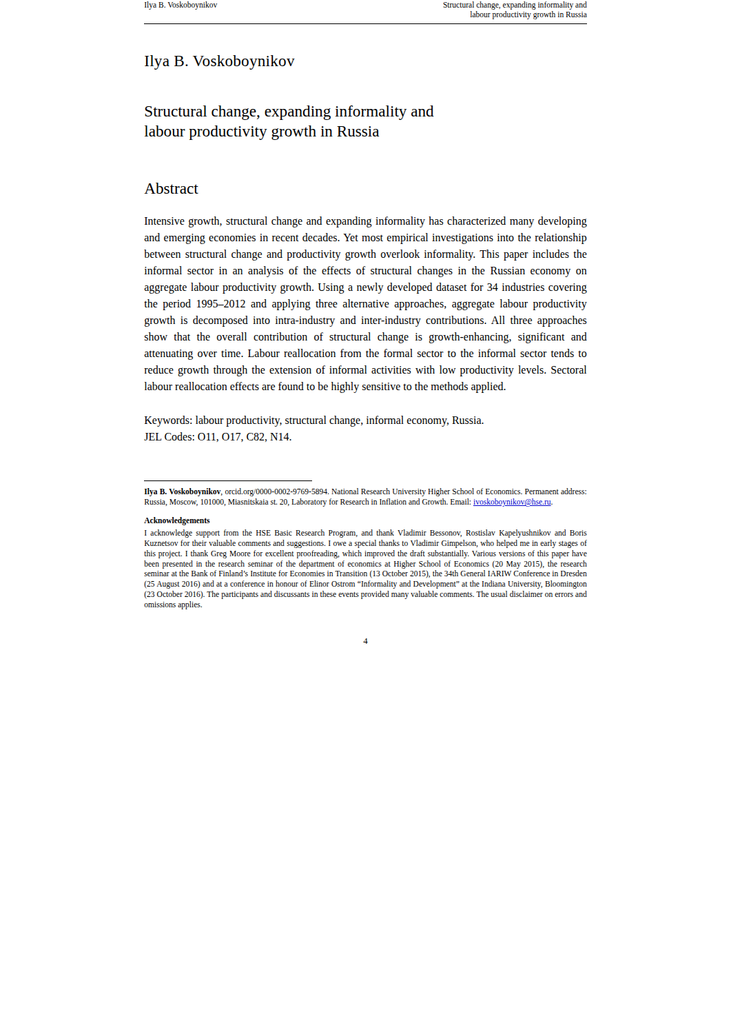Ilya B. Voskoboynikov
Structural change, expanding informality and
labour productivity growth in Russia
Ilya B. Voskoboynikov
Structural change, expanding informality and
labour productivity growth in Russia
Abstract
Intensive growth, structural change and expanding informality has characterized many developing and emerging economies in recent decades. Yet most empirical investigations into the relationship between structural change and productivity growth overlook informality. This paper includes the informal sector in an analysis of the effects of structural changes in the Russian economy on aggregate labour productivity growth. Using a newly developed dataset for 34 industries covering the period 1995–2012 and applying three alternative approaches, aggregate labour productivity growth is decomposed into intra-industry and inter-industry contributions. All three approaches show that the overall contribution of structural change is growth-enhancing, significant and attenuating over time. Labour reallocation from the formal sector to the informal sector tends to reduce growth through the extension of informal activities with low productivity levels. Sectoral labour reallocation effects are found to be highly sensitive to the methods applied.
Keywords: labour productivity, structural change, informal economy, Russia.
JEL Codes: O11, O17, C82, N14.
Ilya B. Voskoboynikov, orcid.org/0000-0002-9769-5894. National Research University Higher School of Economics. Permanent address: Russia, Moscow, 101000, Miasnitskaia st. 20, Laboratory for Research in Inflation and Growth. Email: ivoskoboynikov@hse.ru.
Acknowledgements
I acknowledge support from the HSE Basic Research Program, and thank Vladimir Bessonov, Rostislav Kapelyushnikov and Boris Kuznetsov for their valuable comments and suggestions. I owe a special thanks to Vladimir Gimpelson, who helped me in early stages of this project. I thank Greg Moore for excellent proofreading, which improved the draft substantially. Various versions of this paper have been presented in the research seminar of the department of economics at Higher School of Economics (20 May 2015), the research seminar at the Bank of Finland’s Institute for Economies in Transition (13 October 2015), the 34th General IARIW Conference in Dresden (25 August 2016) and at a conference in honour of Elinor Ostrom “Informality and Development” at the Indiana University, Bloomington (23 October 2016). The participants and discussants in these events provided many valuable comments. The usual disclaimer on errors and omissions applies.
4